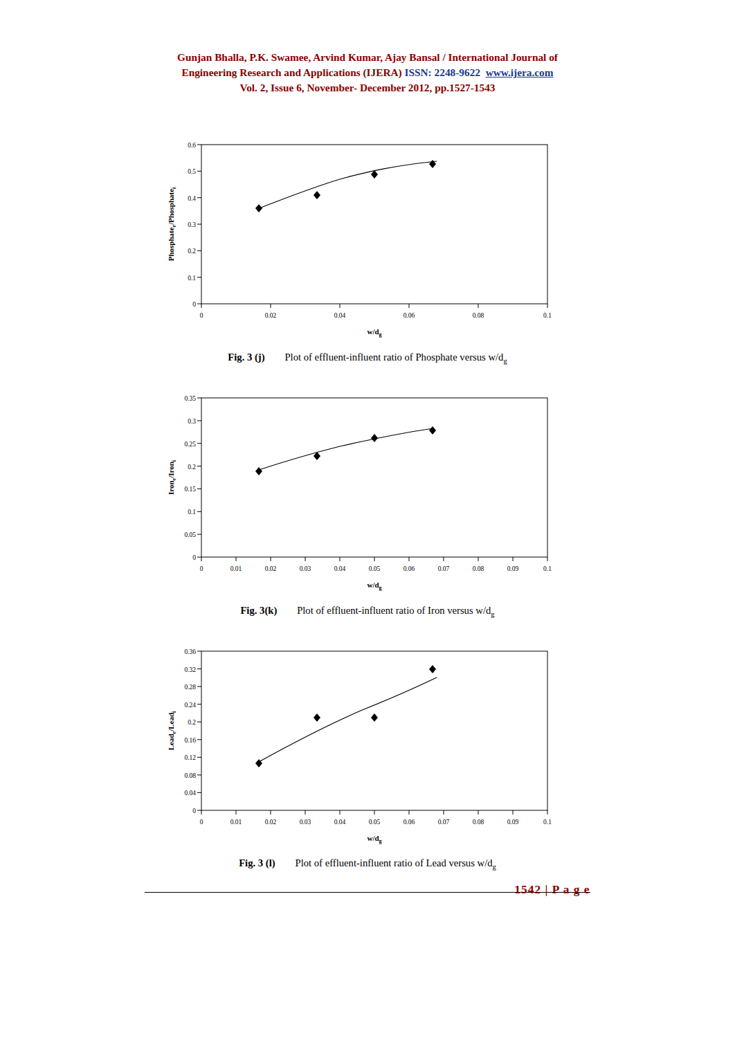Gunjan Bhalla, P.K. Swamee, Arvind Kumar, Ajay Bansal / International Journal of
Engineering Research and Applications (IJERA) ISSN: 2248-9622 www.ijera.com
Vol. 2, Issue 6, November- December 2012, pp.1527-1543
0.6 0.5 0.4 0.3 0.2 0.1 0 0 0.02 0.04 0.06 0.08 0.1 w/dg Phosphatee/Phosphatei
Fig. 3 (j) Plot of effluent-influent ratio of Phosphate versus w/dg
0.35 0.3 0.25 0.2 0.15 0.1 0.05 0 0 0.01 0.02 0.03 0.04 0.05 0.06 0.07 0.08 0.09 0.1 w/dg Irone/Ironi
Fig. 3(k) Plot of effluent-influent ratio of Iron versus w/dg
0.36 0.32 0.28 0.24 0.2 0.16 0.12 0.08 0.04 0 0 0.01 0.02 0.03 0.04 0.05 0.06 0.07 0.08 0.09 0.1 w/dg Leade/Leadi
Fig. 3 (l) Plot of effluent-influent ratio of Lead versus w/dg
1542 | P a g e